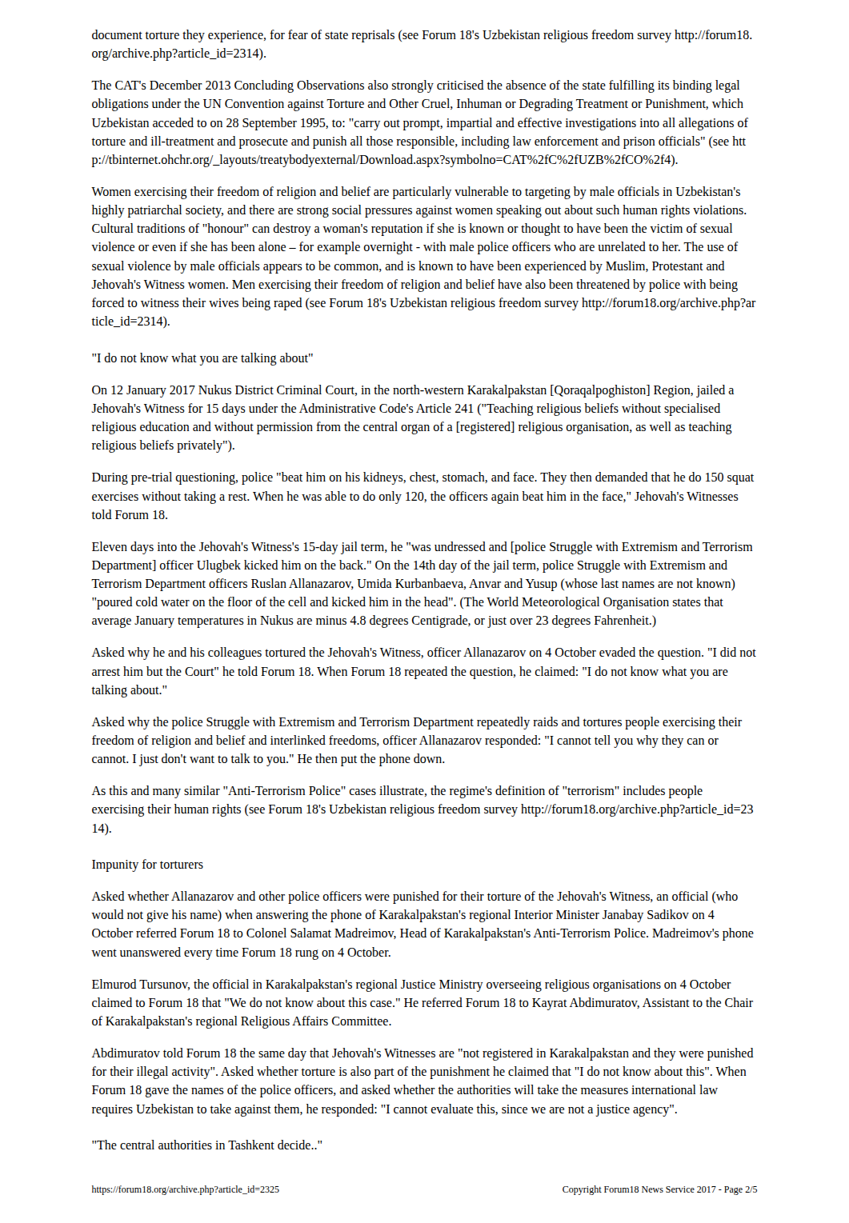document torture they experience, for fear of state reprisals (see Forum 18's Uzbekistan religious freedom survey http://forum18.org/archive.php?article_id=2314).
The CAT's December 2013 Concluding Observations also strongly criticised the absence of the state fulfilling its binding legal obligations under the UN Convention against Torture and Other Cruel, Inhuman or Degrading Treatment or Punishment, which Uzbekistan acceded to on 28 September 1995, to: "carry out prompt, impartial and effective investigations into all allegations of torture and ill-treatment and prosecute and punish all those responsible, including law enforcement and prison officials" (see http://tbinternet.ohchr.org/_layouts/treatybodyexternal/Download.aspx?symbolno=CAT%2fC%2fUZB%2fCO%2f4).
Women exercising their freedom of religion and belief are particularly vulnerable to targeting by male officials in Uzbekistan's highly patriarchal society, and there are strong social pressures against women speaking out about such human rights violations. Cultural traditions of "honour" can destroy a woman's reputation if she is known or thought to have been the victim of sexual violence or even if she has been alone – for example overnight - with male police officers who are unrelated to her. The use of sexual violence by male officials appears to be common, and is known to have been experienced by Muslim, Protestant and Jehovah's Witness women. Men exercising their freedom of religion and belief have also been threatened by police with being forced to witness their wives being raped (see Forum 18's Uzbekistan religious freedom survey http://forum18.org/archive.php?article_id=2314).
"I do not know what you are talking about"
On 12 January 2017 Nukus District Criminal Court, in the north-western Karakalpakstan [Qoraqalpoghiston] Region, jailed a Jehovah's Witness for 15 days under the Administrative Code's Article 241 ("Teaching religious beliefs without specialised religious education and without permission from the central organ of a [registered] religious organisation, as well as teaching religious beliefs privately").
During pre-trial questioning, police "beat him on his kidneys, chest, stomach, and face. They then demanded that he do 150 squat exercises without taking a rest. When he was able to do only 120, the officers again beat him in the face," Jehovah's Witnesses told Forum 18.
Eleven days into the Jehovah's Witness's 15-day jail term, he "was undressed and [police Struggle with Extremism and Terrorism Department] officer Ulugbek kicked him on the back." On the 14th day of the jail term, police Struggle with Extremism and Terrorism Department officers Ruslan Allanazarov, Umida Kurbanbaeva, Anvar and Yusup (whose last names are not known) "poured cold water on the floor of the cell and kicked him in the head". (The World Meteorological Organisation states that average January temperatures in Nukus are minus 4.8 degrees Centigrade, or just over 23 degrees Fahrenheit.)
Asked why he and his colleagues tortured the Jehovah's Witness, officer Allanazarov on 4 October evaded the question. "I did not arrest him but the Court" he told Forum 18. When Forum 18 repeated the question, he claimed: "I do not know what you are talking about."
Asked why the police Struggle with Extremism and Terrorism Department repeatedly raids and tortures people exercising their freedom of religion and belief and interlinked freedoms, officer Allanazarov responded: "I cannot tell you why they can or cannot. I just don't want to talk to you." He then put the phone down.
As this and many similar "Anti-Terrorism Police" cases illustrate, the regime's definition of "terrorism" includes people exercising their human rights (see Forum 18's Uzbekistan religious freedom survey http://forum18.org/archive.php?article_id=2314).
Impunity for torturers
Asked whether Allanazarov and other police officers were punished for their torture of the Jehovah's Witness, an official (who would not give his name) when answering the phone of Karakalpakstan's regional Interior Minister Janabay Sadikov on 4 October referred Forum 18 to Colonel Salamat Madreimov, Head of Karakalpakstan's Anti-Terrorism Police. Madreimov's phone went unanswered every time Forum 18 rung on 4 October.
Elmurod Tursunov, the official in Karakalpakstan's regional Justice Ministry overseeing religious organisations on 4 October claimed to Forum 18 that "We do not know about this case." He referred Forum 18 to Kayrat Abdimuratov, Assistant to the Chair of Karakalpakstan's regional Religious Affairs Committee.
Abdimuratov told Forum 18 the same day that Jehovah's Witnesses are "not registered in Karakalpakstan and they were punished for their illegal activity". Asked whether torture is also part of the punishment he claimed that "I do not know about this". When Forum 18 gave the names of the police officers, and asked whether the authorities will take the measures international law requires Uzbekistan to take against them, he responded: "I cannot evaluate this, since we are not a justice agency".
"The central authorities in Tashkent decide.."
https://forum18.org/archive.php?article_id=2325 Copyright Forum18 News Service 2017 - Page 2/5